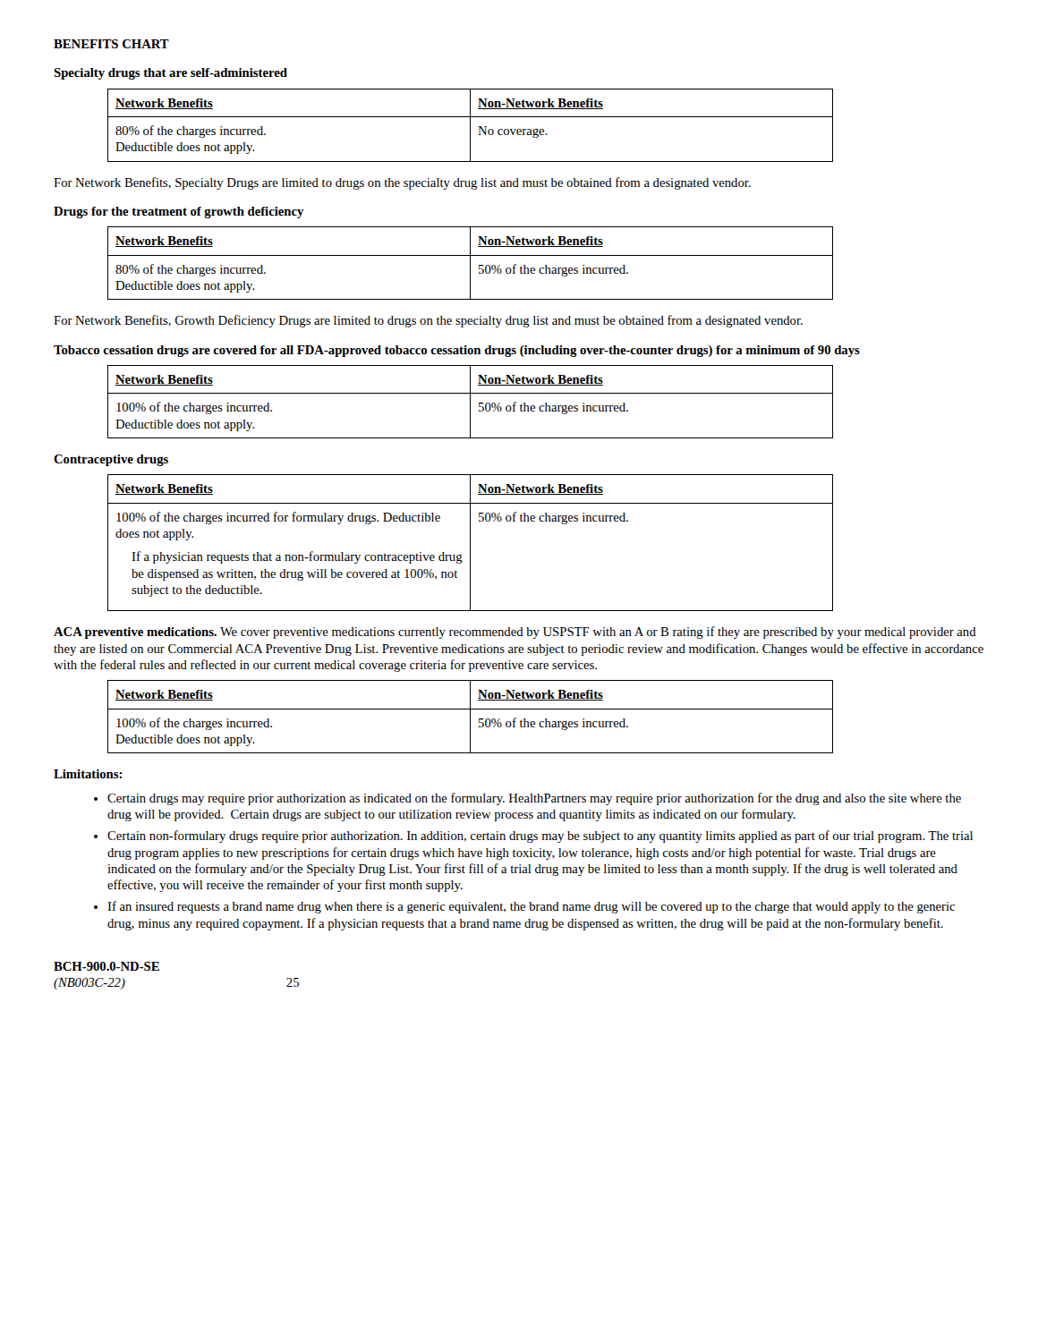BENEFITS CHART
Specialty drugs that are self-administered
| Network Benefits | Non-Network Benefits |
| --- | --- |
| 80% of the charges incurred. Deductible does not apply. | No coverage. |
For Network Benefits, Specialty Drugs are limited to drugs on the specialty drug list and must be obtained from a designated vendor.
Drugs for the treatment of growth deficiency
| Network Benefits | Non-Network Benefits |
| --- | --- |
| 80% of the charges incurred. Deductible does not apply. | 50% of the charges incurred. |
For Network Benefits, Growth Deficiency Drugs are limited to drugs on the specialty drug list and must be obtained from a designated vendor.
Tobacco cessation drugs are covered for all FDA-approved tobacco cessation drugs (including over-the-counter drugs) for a minimum of 90 days
| Network Benefits | Non-Network Benefits |
| --- | --- |
| 100% of the charges incurred. Deductible does not apply. | 50% of the charges incurred. |
Contraceptive drugs
| Network Benefits | Non-Network Benefits |
| --- | --- |
| 100% of the charges incurred for formulary drugs. Deductible does not apply. If a physician requests that a non-formulary contraceptive drug be dispensed as written, the drug will be covered at 100%, not subject to the deductible. | 50% of the charges incurred. |
ACA preventive medications. We cover preventive medications currently recommended by USPSTF with an A or B rating if they are prescribed by your medical provider and they are listed on our Commercial ACA Preventive Drug List. Preventive medications are subject to periodic review and modification. Changes would be effective in accordance with the federal rules and reflected in our current medical coverage criteria for preventive care services.
| Network Benefits | Non-Network Benefits |
| --- | --- |
| 100% of the charges incurred. Deductible does not apply. | 50% of the charges incurred. |
Limitations:
Certain drugs may require prior authorization as indicated on the formulary. HealthPartners may require prior authorization for the drug and also the site where the drug will be provided. Certain drugs are subject to our utilization review process and quantity limits as indicated on our formulary.
Certain non-formulary drugs require prior authorization. In addition, certain drugs may be subject to any quantity limits applied as part of our trial program. The trial drug program applies to new prescriptions for certain drugs which have high toxicity, low tolerance, high costs and/or high potential for waste. Trial drugs are indicated on the formulary and/or the Specialty Drug List. Your first fill of a trial drug may be limited to less than a month supply. If the drug is well tolerated and effective, you will receive the remainder of your first month supply.
If an insured requests a brand name drug when there is a generic equivalent, the brand name drug will be covered up to the charge that would apply to the generic drug, minus any required copayment. If a physician requests that a brand name drug be dispensed as written, the drug will be paid at the non-formulary benefit.
BCH-900.0-ND-SE
(NB003C-22) 25